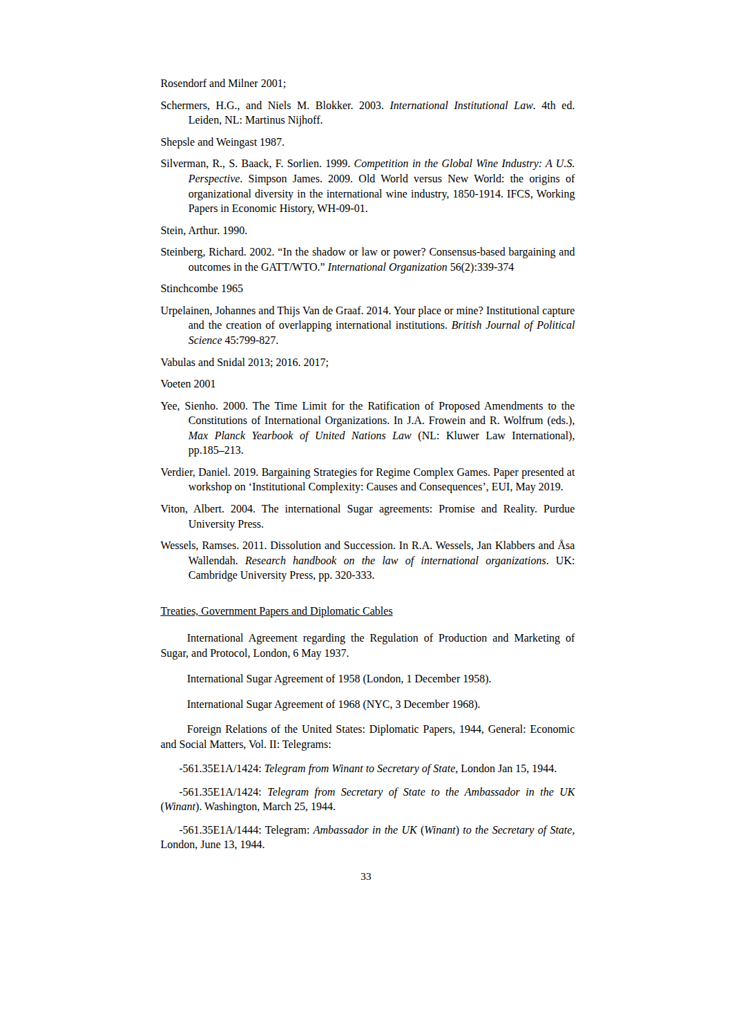Rosendorf and Milner 2001;
Schermers, H.G., and Niels M. Blokker. 2003. International Institutional Law. 4th ed. Leiden, NL: Martinus Nijhoff.
Shepsle and Weingast 1987.
Silverman, R., S. Baack, F. Sorlien. 1999. Competition in the Global Wine Industry: A U.S. Perspective. Simpson James. 2009. Old World versus New World: the origins of organizational diversity in the international wine industry, 1850-1914. IFCS, Working Papers in Economic History, WH-09-01.
Stein, Arthur. 1990.
Steinberg, Richard. 2002. “In the shadow or law or power? Consensus-based bargaining and outcomes in the GATT/WTO.” International Organization 56(2):339-374
Stinchcombe 1965
Urpelainen, Johannes and Thijs Van de Graaf. 2014. Your place or mine? Institutional capture and the creation of overlapping international institutions. British Journal of Political Science 45:799-827.
Vabulas and Snidal 2013; 2016. 2017;
Voeten 2001
Yee, Sienho. 2000. The Time Limit for the Ratification of Proposed Amendments to the Constitutions of International Organizations. In J.A. Frowein and R. Wolfrum (eds.), Max Planck Yearbook of United Nations Law (NL: Kluwer Law International), pp.185–213.
Verdier, Daniel. 2019. Bargaining Strategies for Regime Complex Games. Paper presented at workshop on ‘Institutional Complexity: Causes and Consequences’, EUI, May 2019.
Viton, Albert. 2004. The international Sugar agreements: Promise and Reality. Purdue University Press.
Wessels, Ramses. 2011. Dissolution and Succession. In R.A. Wessels, Jan Klabbers and Åsa Wallendah. Research handbook on the law of international organizations. UK: Cambridge University Press, pp. 320-333.
Treaties, Government Papers and Diplomatic Cables
International Agreement regarding the Regulation of Production and Marketing of Sugar, and Protocol, London, 6 May 1937.
International Sugar Agreement of 1958 (London, 1 December 1958).
International Sugar Agreement of 1968 (NYC, 3 December 1968).
Foreign Relations of the United States: Diplomatic Papers, 1944, General: Economic and Social Matters, Vol. II: Telegrams:
-561.35E1A/1424: Telegram from Winant to Secretary of State, London Jan 15, 1944.
-561.35E1A/1424: Telegram from Secretary of State to the Ambassador in the UK (Winant). Washington, March 25, 1944.
-561.35E1A/1444: Telegram: Ambassador in the UK (Winant) to the Secretary of State, London, June 13, 1944.
33